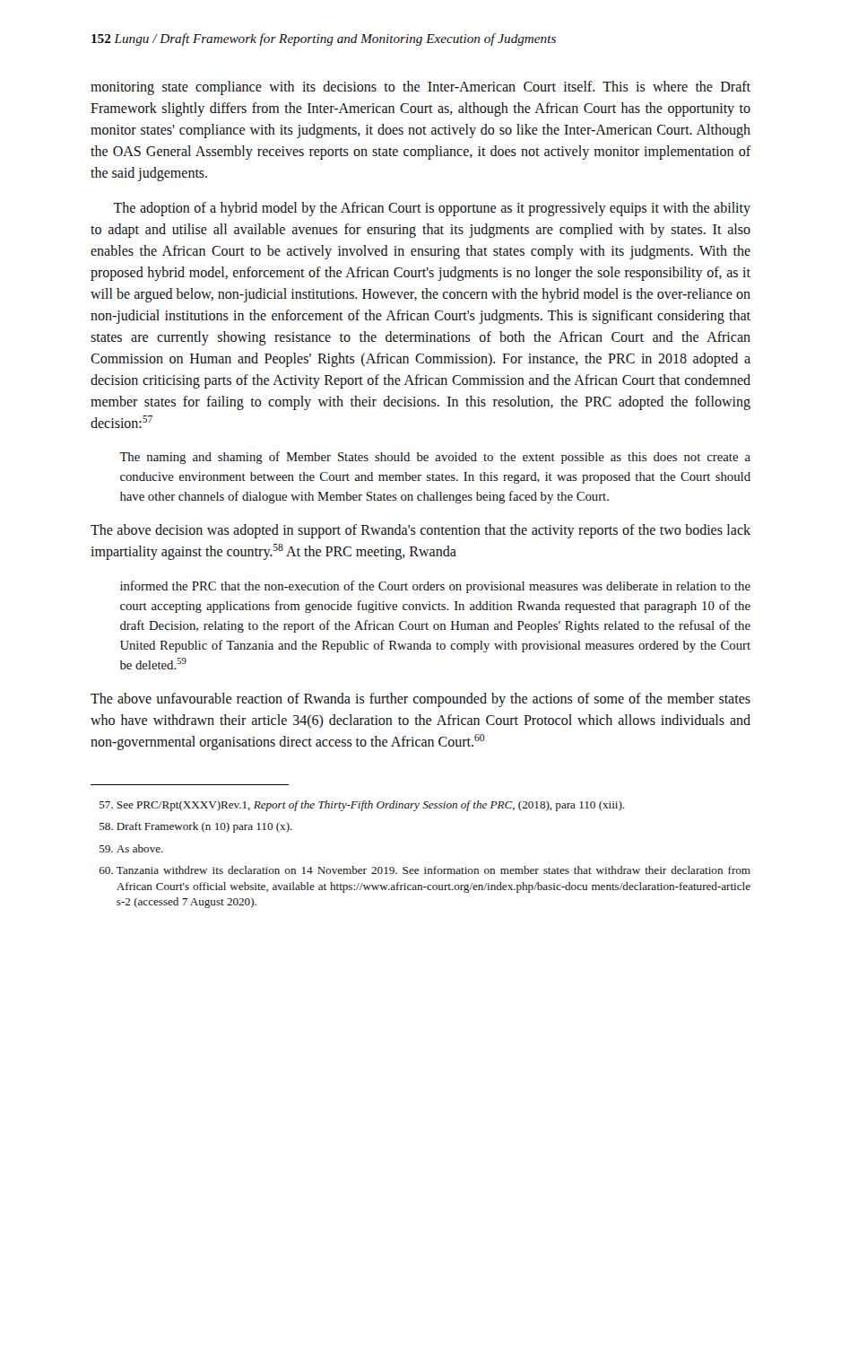152 Lungu / Draft Framework for Reporting and Monitoring Execution of Judgments
monitoring state compliance with its decisions to the Inter-American Court itself. This is where the Draft Framework slightly differs from the Inter-American Court as, although the African Court has the opportunity to monitor states' compliance with its judgments, it does not actively do so like the Inter-American Court. Although the OAS General Assembly receives reports on state compliance, it does not actively monitor implementation of the said judgements.
The adoption of a hybrid model by the African Court is opportune as it progressively equips it with the ability to adapt and utilise all available avenues for ensuring that its judgments are complied with by states. It also enables the African Court to be actively involved in ensuring that states comply with its judgments. With the proposed hybrid model, enforcement of the African Court's judgments is no longer the sole responsibility of, as it will be argued below, non-judicial institutions. However, the concern with the hybrid model is the over-reliance on non-judicial institutions in the enforcement of the African Court's judgments. This is significant considering that states are currently showing resistance to the determinations of both the African Court and the African Commission on Human and Peoples' Rights (African Commission). For instance, the PRC in 2018 adopted a decision criticising parts of the Activity Report of the African Commission and the African Court that condemned member states for failing to comply with their decisions. In this resolution, the PRC adopted the following decision:57
The naming and shaming of Member States should be avoided to the extent possible as this does not create a conducive environment between the Court and member states. In this regard, it was proposed that the Court should have other channels of dialogue with Member States on challenges being faced by the Court.
The above decision was adopted in support of Rwanda's contention that the activity reports of the two bodies lack impartiality against the country.58 At the PRC meeting, Rwanda
informed the PRC that the non-execution of the Court orders on provisional measures was deliberate in relation to the court accepting applications from genocide fugitive convicts. In addition Rwanda requested that paragraph 10 of the draft Decision, relating to the report of the African Court on Human and Peoples' Rights related to the refusal of the United Republic of Tanzania and the Republic of Rwanda to comply with provisional measures ordered by the Court be deleted.59
The above unfavourable reaction of Rwanda is further compounded by the actions of some of the member states who have withdrawn their article 34(6) declaration to the African Court Protocol which allows individuals and non-governmental organisations direct access to the African Court.60
See PRC/Rpt(XXXV)Rev.1, Report of the Thirty-Fifth Ordinary Session of the PRC, (2018), para 110 (xiii).
Draft Framework (n 10) para 110 (x).
As above.
Tanzania withdrew its declaration on 14 November 2019. See information on member states that withdraw their declaration from African Court's official website, available at https://www.african-court.org/en/index.php/basic-docu ments/declaration-featured-articles-2 (accessed 7 August 2020).